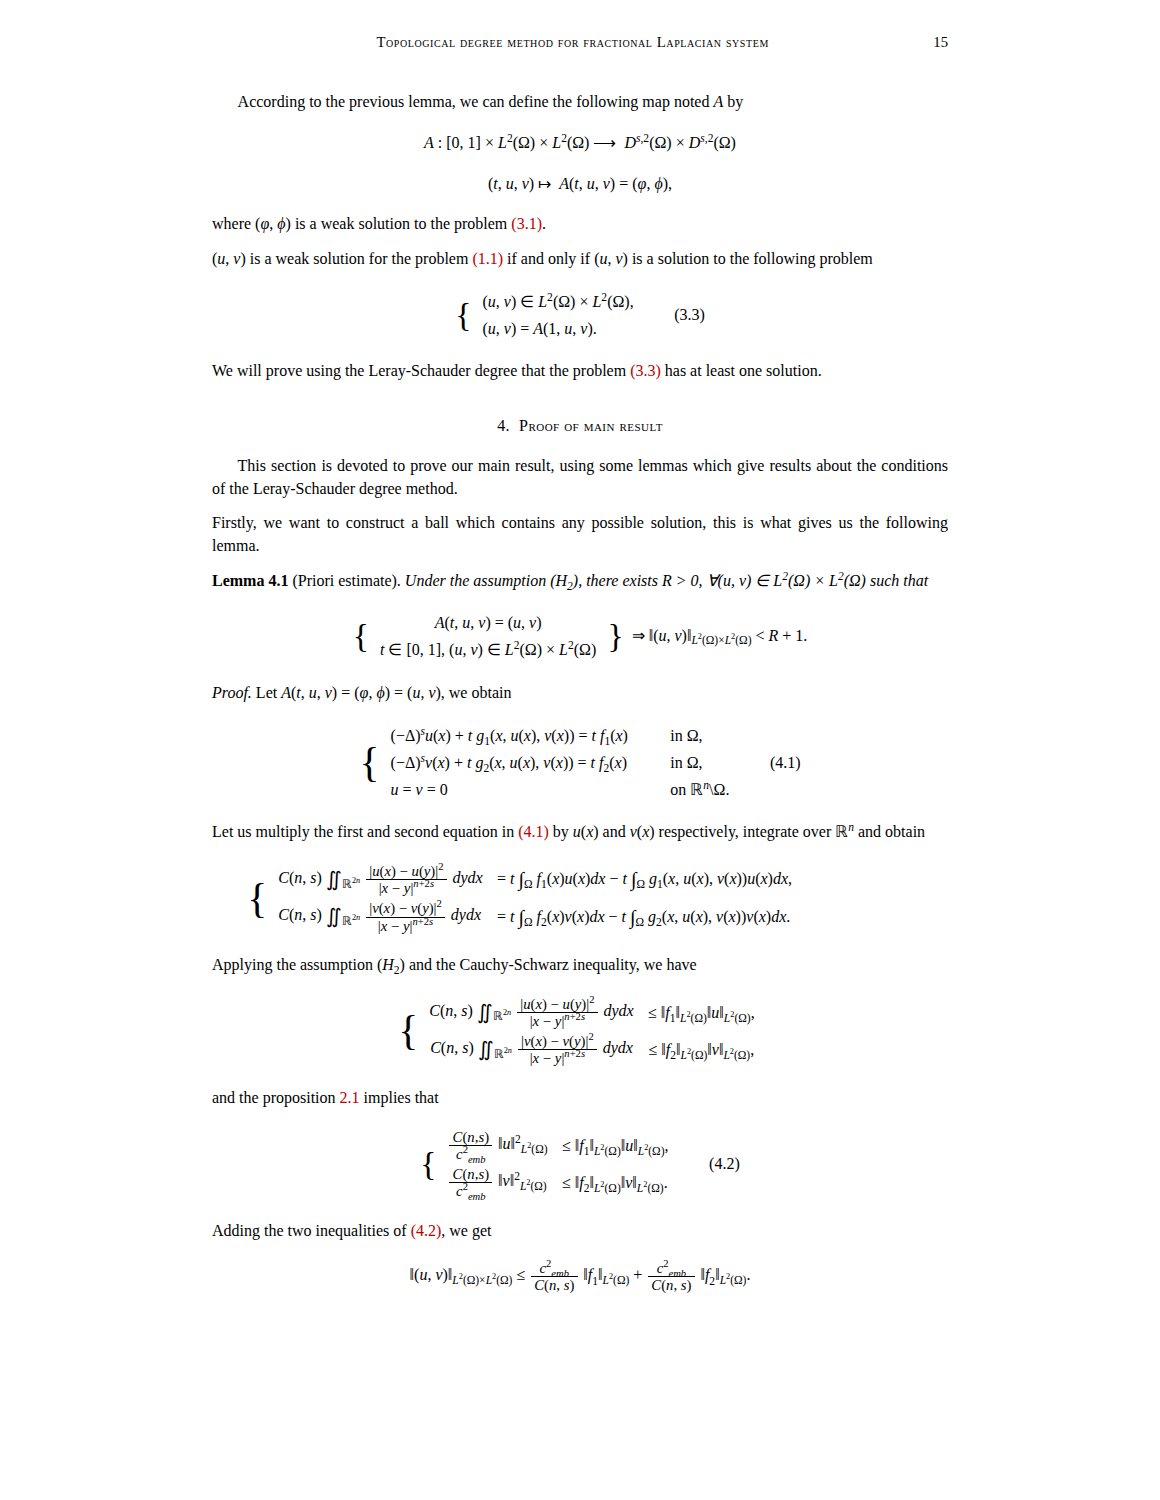15 Topological degree method for fractional Laplacian system
According to the previous lemma, we can define the following map noted A by
A : [0, 1] × L2(Ω) × L2(Ω) ⟶ Ds,2(Ω) × Ds,2(Ω)
(t, u, v) ↦ A(t, u, v) = (φ, ϕ),
where (φ, ϕ) is a weak solution to the problem (3.1).
(u, v) is a weak solution for the problem (1.1) if and only if (u, v) is a solution to the following problem
{
| ( u , v ) ∈ L 2 (Ω) × L 2 (Ω), |
| ( u , v ) = A (1, u , v ). |
(3.3)
We will prove using the Leray-Schauder degree that the problem (3.3) has at least one solution.
4. Proof of main result
This section is devoted to prove our main result, using some lemmas which give results about the conditions of the Leray-Schauder degree method.
Firstly, we want to construct a ball which contains any possible solution, this is what gives us the following lemma.
Lemma 4.1 (Priori estimate). Under the assumption (H2), there exists R > 0, ∀(u, v) ∈ L2(Ω) × L2(Ω) such that
{
| A ( t , u , v ) = ( u , v ) |
| t ∈ [0, 1], ( u , v ) ∈ L 2 (Ω) × L 2 (Ω) |
} ⇒ ‖(u, v)‖L2(Ω)×L2(Ω) < R + 1.
Proof. Let A(t, u, v) = (φ, ϕ) = (u, v), we obtain
{
| (−Δ) s u ( x ) + t g 1 ( x , u ( x ), v ( x )) = t f 1 ( x ) | in Ω, |
| (−Δ) s v ( x ) + t g 2 ( x , u ( x ), v ( x )) = t f 2 ( x ) | in Ω, |
| u = v = 0 | on ℝ n \Ω. |
(4.1)
Let us multiply the first and second equation in (4.1) by u(x) and v(x) respectively, integrate over ℝn and obtain
{
| C ( n , s ) ∬ ℝ 2 n / u ( x ) − u ( y )/ 2 / x − y / n +2 s dydx | = t ∫ Ω f 1 ( x ) u ( x ) dx − t ∫ Ω g 1 ( x , u ( x ), v ( x )) u ( x ) dx , |
| C ( n , s ) ∬ ℝ 2 n / v ( x ) − v ( y )/ 2 / x − y / n +2 s dydx | = t ∫ Ω f 2 ( x ) v ( x ) dx − t ∫ Ω g 2 ( x , u ( x ), v ( x )) v ( x ) dx . |
Applying the assumption (H2) and the Cauchy-Schwarz inequality, we have
{
| C ( n , s ) ∬ ℝ 2 n / u ( x ) − u ( y )/ 2 / x − y / n +2 s dydx | ≤ ‖ f 1 ‖ L 2 (Ω) ‖ u ‖ L 2 (Ω) , |
| C ( n , s ) ∬ ℝ 2 n / v ( x ) − v ( y )/ 2 / x − y / n +2 s dydx | ≤ ‖ f 2 ‖ L 2 (Ω) ‖ v ‖ L 2 (Ω) , |
and the proposition 2.1 implies that
{
| C ( n , s ) c 2 emb ‖ u ‖ 2 L 2 (Ω) | ≤ ‖ f 1 ‖ L 2 (Ω) ‖ u ‖ L 2 (Ω) , |
| C ( n , s ) c 2 emb ‖ v ‖ 2 L 2 (Ω) | ≤ ‖ f 2 ‖ L 2 (Ω) ‖ v ‖ L 2 (Ω) . |
(4.2)
Adding the two inequalities of (4.2), we get
‖(u, v)‖L2(Ω)×L2(Ω) ≤ c2emb C(n, s) ‖f1‖L2(Ω) + c2emb C(n, s) ‖f2‖L2(Ω).